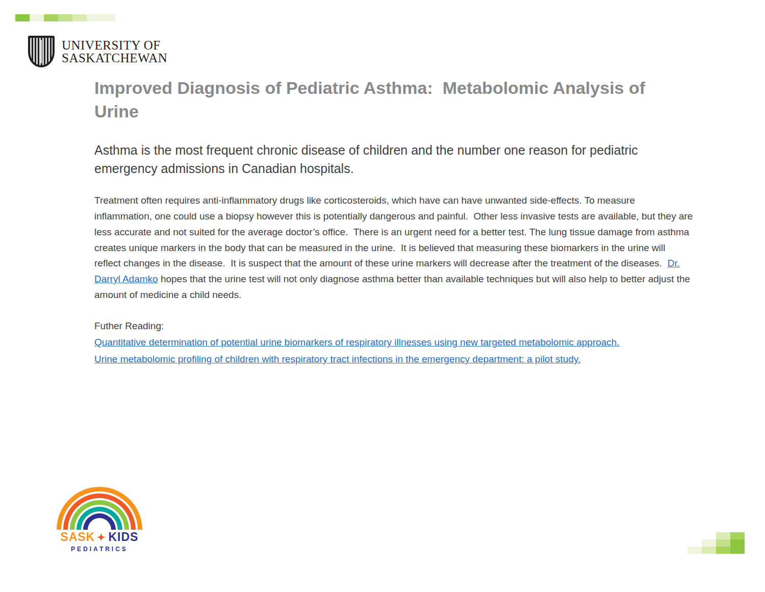University of Saskatchewan
Improved Diagnosis of Pediatric Asthma: Metabolomic Analysis of Urine
Asthma is the most frequent chronic disease of children and the number one reason for pediatric emergency admissions in Canadian hospitals.
Treatment often requires anti-inflammatory drugs like corticosteroids, which have can have unwanted side-effects. To measure inflammation, one could use a biopsy however this is potentially dangerous and painful. Other less invasive tests are available, but they are less accurate and not suited for the average doctor’s office. There is an urgent need for a better test. The lung tissue damage from asthma creates unique markers in the body that can be measured in the urine. It is believed that measuring these biomarkers in the urine will reflect changes in the disease. It is suspect that the amount of these urine markers will decrease after the treatment of the diseases. Dr. Darryl Adamko hopes that the urine test will not only diagnose asthma better than available techniques but will also help to better adjust the amount of medicine a child needs.
Futher Reading: Quantitative determination of potential urine biomarkers of respiratory illnesses using new targeted metabolomic approach. Urine metabolomic profiling of children with respiratory tract infections in the emergency department: a pilot study.
SASK✦KIDS
PEDIATRICS